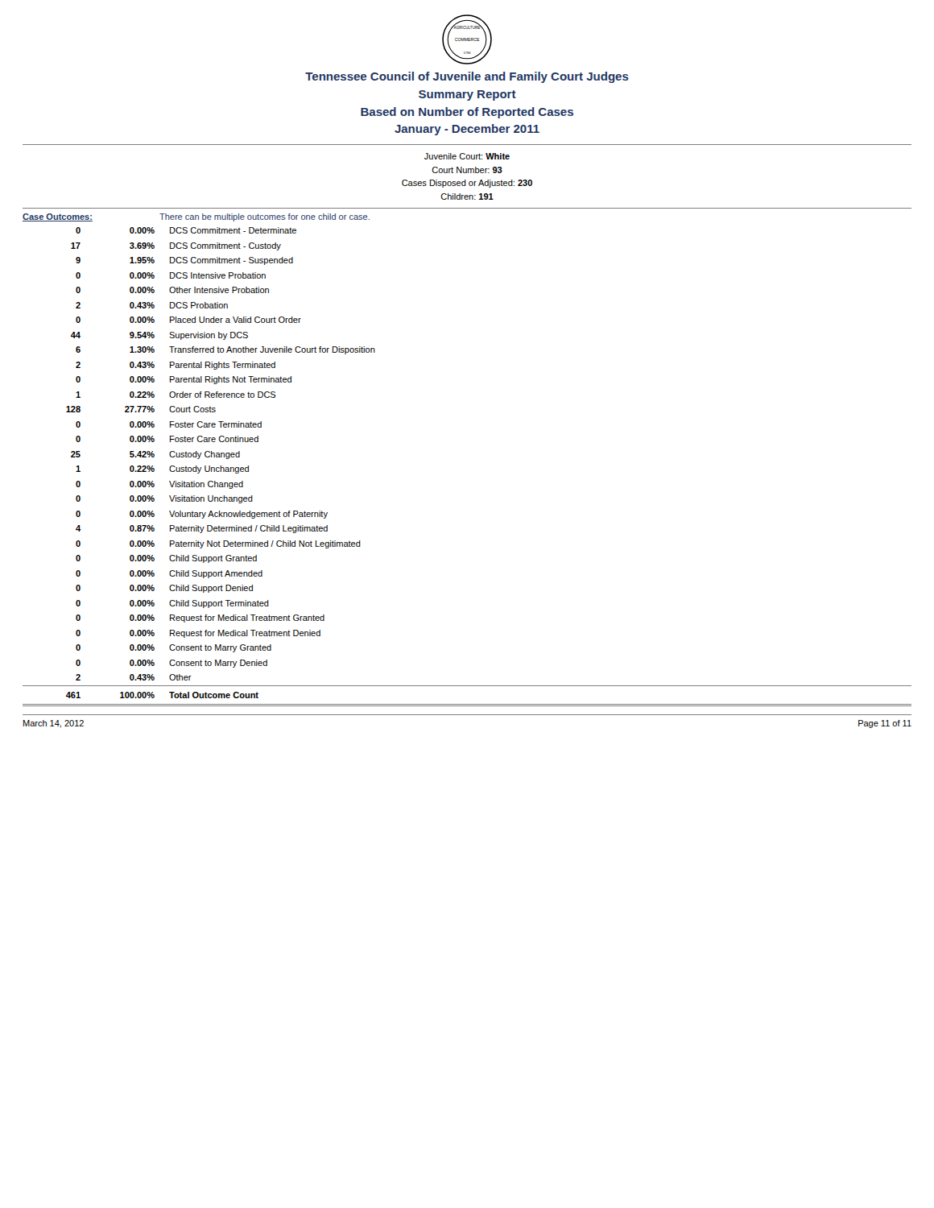Tennessee Council of Juvenile and Family Court Judges
Summary Report
Based on Number of Reported Cases
January - December 2011
Juvenile Court: White
Court Number: 93
Cases Disposed or Adjusted: 230
Children: 191
Case Outcomes:
There can be multiple outcomes for one child or case.
| 0 | 0.00% | DCS Commitment - Determinate |
| 17 | 3.69% | DCS Commitment - Custody |
| 9 | 1.95% | DCS Commitment - Suspended |
| 0 | 0.00% | DCS Intensive Probation |
| 0 | 0.00% | Other Intensive Probation |
| 2 | 0.43% | DCS Probation |
| 0 | 0.00% | Placed Under a Valid Court Order |
| 44 | 9.54% | Supervision by DCS |
| 6 | 1.30% | Transferred to Another Juvenile Court for Disposition |
| 2 | 0.43% | Parental Rights Terminated |
| 0 | 0.00% | Parental Rights Not Terminated |
| 1 | 0.22% | Order of Reference to DCS |
| 128 | 27.77% | Court Costs |
| 0 | 0.00% | Foster Care Terminated |
| 0 | 0.00% | Foster Care Continued |
| 25 | 5.42% | Custody Changed |
| 1 | 0.22% | Custody Unchanged |
| 0 | 0.00% | Visitation Changed |
| 0 | 0.00% | Visitation Unchanged |
| 0 | 0.00% | Voluntary Acknowledgement of Paternity |
| 4 | 0.87% | Paternity Determined / Child Legitimated |
| 0 | 0.00% | Paternity Not Determined / Child Not Legitimated |
| 0 | 0.00% | Child Support Granted |
| 0 | 0.00% | Child Support Amended |
| 0 | 0.00% | Child Support Denied |
| 0 | 0.00% | Child Support Terminated |
| 0 | 0.00% | Request for Medical Treatment Granted |
| 0 | 0.00% | Request for Medical Treatment Denied |
| 0 | 0.00% | Consent to Marry Granted |
| 0 | 0.00% | Consent to Marry Denied |
| 2 | 0.43% | Other |
| 461 | 100.00% | Total Outcome Count |
March 14, 2012
Page 11 of 11